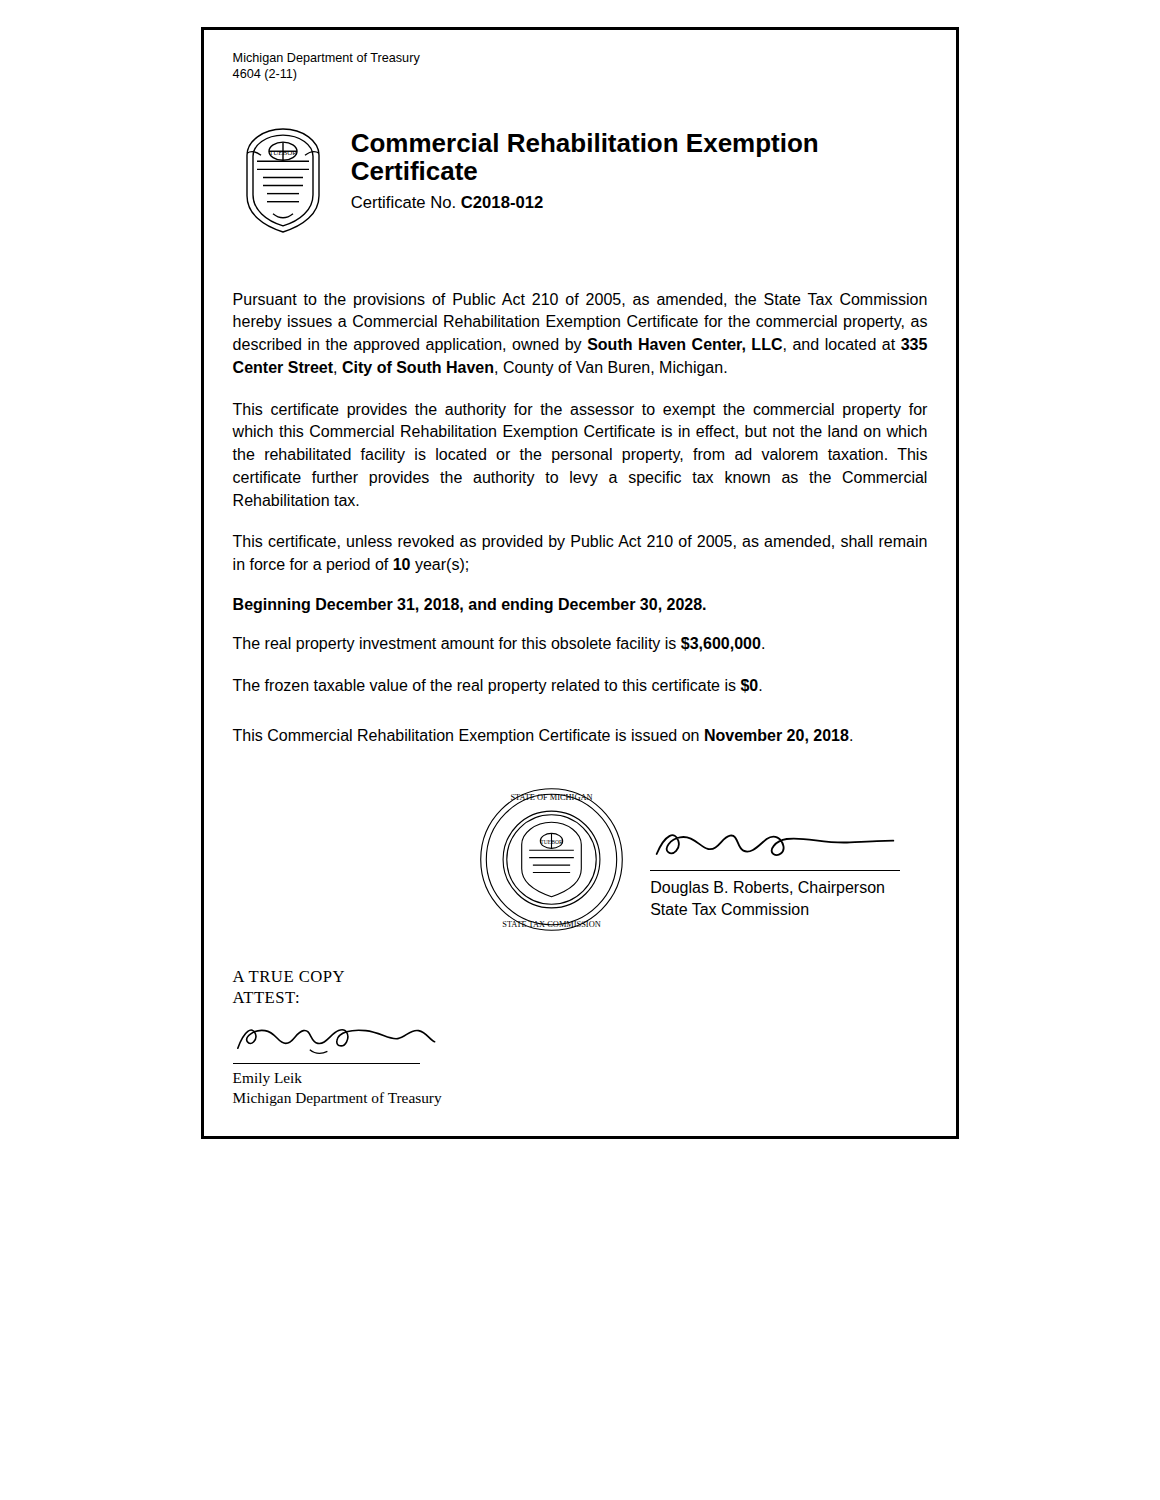Michigan Department of Treasury
4604 (2-11)
Commercial Rehabilitation Exemption Certificate
Certificate No. C2018-012
Pursuant to the provisions of Public Act 210 of 2005, as amended, the State Tax Commission hereby issues a Commercial Rehabilitation Exemption Certificate for the commercial property, as described in the approved application, owned by South Haven Center, LLC, and located at 335 Center Street, City of South Haven, County of Van Buren, Michigan.
This certificate provides the authority for the assessor to exempt the commercial property for which this Commercial Rehabilitation Exemption Certificate is in effect, but not the land on which the rehabilitated facility is located or the personal property, from ad valorem taxation. This certificate further provides the authority to levy a specific tax known as the Commercial Rehabilitation tax.
This certificate, unless revoked as provided by Public Act 210 of 2005, as amended, shall remain in force for a period of 10 year(s);
Beginning December 31, 2018, and ending December 30, 2028.
The real property investment amount for this obsolete facility is $3,600,000.
The frozen taxable value of the real property related to this certificate is $0.
This Commercial Rehabilitation Exemption Certificate is issued on November 20, 2018.
Douglas B. Roberts, Chairperson
State Tax Commission
A TRUE COPY
ATTEST:
Emily Leik
Michigan Department of Treasury